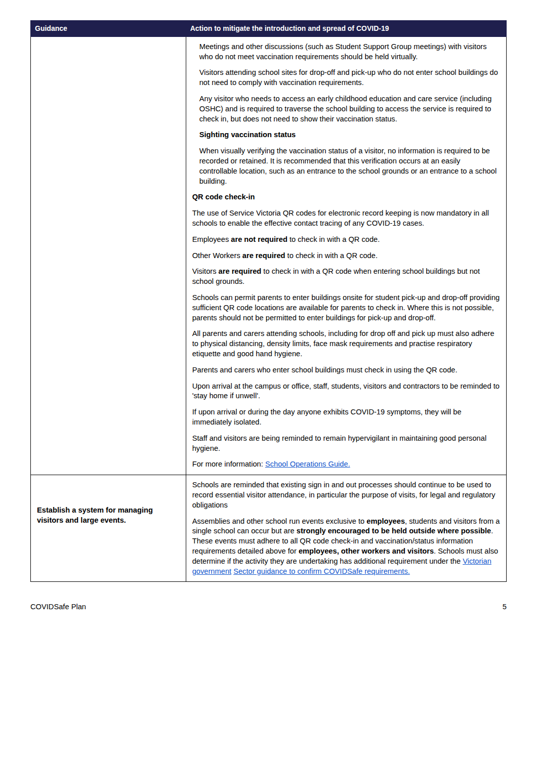| Guidance | Action to mitigate the introduction and spread of COVID-19 |
| --- | --- |
| | Meetings and other discussions (such as Student Support Group meetings) with visitors who do not meet vaccination requirements should be held virtually. Visitors attending school sites for drop-off and pick-up who do not enter school buildings do not need to comply with vaccination requirements. Any visitor who needs to access an early childhood education and care service (including OSHC) and is required to traverse the school building to access the service is required to check in, but does not need to show their vaccination status. Sighting vaccination status When visually verifying the vaccination status of a visitor, no information is required to be recorded or retained. It is recommended that this verification occurs at an easily controllable location, such as an entrance to the school grounds or an entrance to a school building. QR code check-in The use of Service Victoria QR codes for electronic record keeping is now mandatory in all schools to enable the effective contact tracing of any COVID-19 cases. Employees are not required to check in with a QR code. Other Workers are required to check in with a QR code. Visitors are required to check in with a QR code when entering school buildings but not school grounds. Schools can permit parents to enter buildings onsite for student pick-up and drop-off providing sufficient QR code locations are available for parents to check in. Where this is not possible, parents should not be permitted to enter buildings for pick-up and drop-off. All parents and carers attending schools, including for drop off and pick up must also adhere to physical distancing, density limits, face mask requirements and practise respiratory etiquette and good hand hygiene. Parents and carers who enter school buildings must check in using the QR code. Upon arrival at the campus or office, staff, students, visitors and contractors to be reminded to 'stay home if unwell'. If upon arrival or during the day anyone exhibits COVID-19 symptoms, they will be immediately isolated. Staff and visitors are being reminded to remain hypervigilant in maintaining good personal hygiene. For more information: School Operations Guide. |
| Establish a system for managing visitors and large events. | Schools are reminded that existing sign in and out processes should continue to be used to record essential visitor attendance, in particular the purpose of visits, for legal and regulatory obligations Assemblies and other school run events exclusive to employees , students and visitors from a single school can occur but are strongly encouraged to be held outside where possible . These events must adhere to all QR code check-in and vaccination/status information requirements detailed above for employees, other workers and visitors . Schools must also determine if the activity they are undertaking has additional requirement under the Victorian government Sector guidance to confirm COVIDSafe requirements. |
COVIDSafe Plan 5